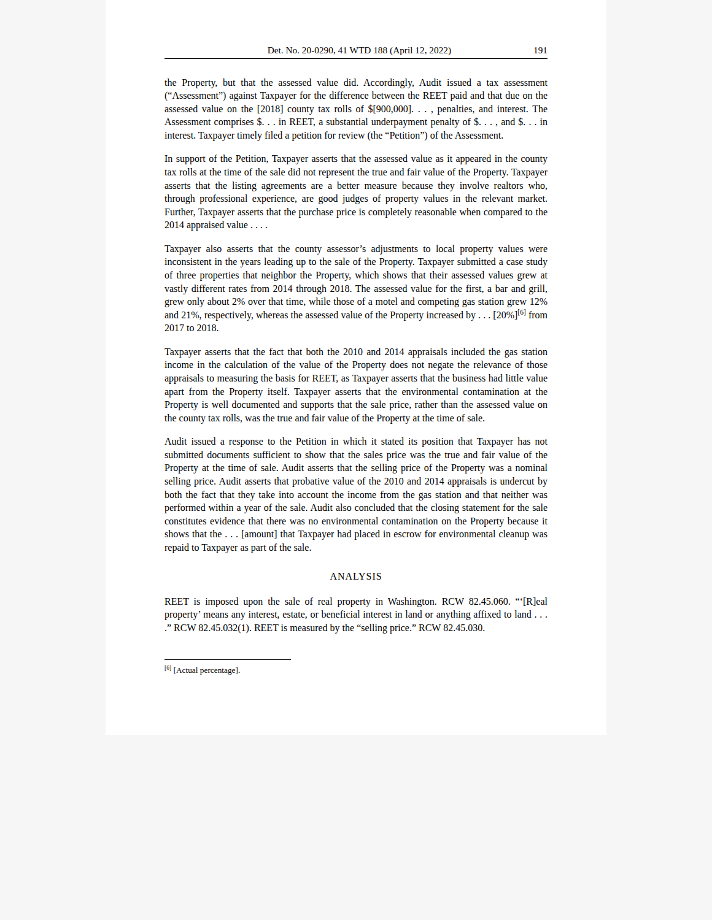Det. No. 20-0290, 41 WTD 188 (April 12, 2022) 191
the Property, but that the assessed value did. Accordingly, Audit issued a tax assessment (“Assessment”) against Taxpayer for the difference between the REET paid and that due on the assessed value on the [2018] county tax rolls of $[900,000]. . . , penalties, and interest. The Assessment comprises $. . . in REET, a substantial underpayment penalty of $. . . , and $. . . in interest. Taxpayer timely filed a petition for review (the “Petition”) of the Assessment.
In support of the Petition, Taxpayer asserts that the assessed value as it appeared in the county tax rolls at the time of the sale did not represent the true and fair value of the Property. Taxpayer asserts that the listing agreements are a better measure because they involve realtors who, through professional experience, are good judges of property values in the relevant market. Further, Taxpayer asserts that the purchase price is completely reasonable when compared to the 2014 appraised value . . . .
Taxpayer also asserts that the county assessor’s adjustments to local property values were inconsistent in the years leading up to the sale of the Property. Taxpayer submitted a case study of three properties that neighbor the Property, which shows that their assessed values grew at vastly different rates from 2014 through 2018. The assessed value for the first, a bar and grill, grew only about 2% over that time, while those of a motel and competing gas station grew 12% and 21%, respectively, whereas the assessed value of the Property increased by . . . [20%][6] from 2017 to 2018.
Taxpayer asserts that the fact that both the 2010 and 2014 appraisals included the gas station income in the calculation of the value of the Property does not negate the relevance of those appraisals to measuring the basis for REET, as Taxpayer asserts that the business had little value apart from the Property itself. Taxpayer asserts that the environmental contamination at the Property is well documented and supports that the sale price, rather than the assessed value on the county tax rolls, was the true and fair value of the Property at the time of sale.
Audit issued a response to the Petition in which it stated its position that Taxpayer has not submitted documents sufficient to show that the sales price was the true and fair value of the Property at the time of sale. Audit asserts that the selling price of the Property was a nominal selling price. Audit asserts that probative value of the 2010 and 2014 appraisals is undercut by both the fact that they take into account the income from the gas station and that neither was performed within a year of the sale. Audit also concluded that the closing statement for the sale constitutes evidence that there was no environmental contamination on the Property because it shows that the . . . [amount] that Taxpayer had placed in escrow for environmental cleanup was repaid to Taxpayer as part of the sale.
ANALYSIS
REET is imposed upon the sale of real property in Washington. RCW 82.45.060. “‘[R]eal property’ means any interest, estate, or beneficial interest in land or anything affixed to land . . . .” RCW 82.45.032(1). REET is measured by the “selling price.” RCW 82.45.030.
[6] [Actual percentage].